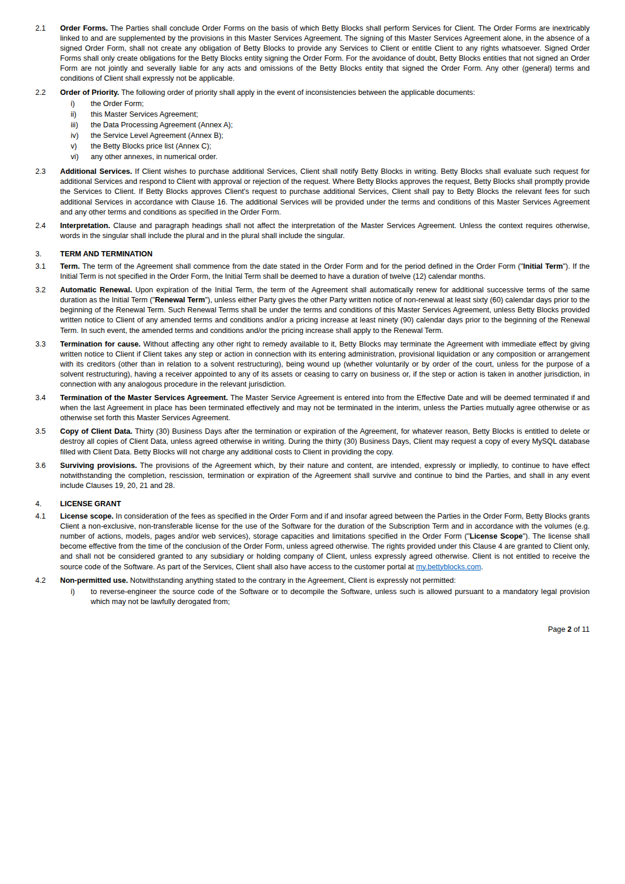2.1
Order Forms. The Parties shall conclude Order Forms on the basis of which Betty Blocks shall perform Services for Client. The Order Forms are inextricably linked to and are supplemented by the provisions in this Master Services Agreement. The signing of this Master Services Agreement alone, in the absence of a signed Order Form, shall not create any obligation of Betty Blocks to provide any Services to Client or entitle Client to any rights whatsoever. Signed Order Forms shall only create obligations for the Betty Blocks entity signing the Order Form. For the avoidance of doubt, Betty Blocks entities that not signed an Order Form are not jointly and severally liable for any acts and omissions of the Betty Blocks entity that signed the Order Form. Any other (general) terms and conditions of Client shall expressly not be applicable.
2.2
Order of Priority. The following order of priority shall apply in the event of inconsistencies between the applicable documents:
i) the Order Form;
ii) this Master Services Agreement;
iii) the Data Processing Agreement (Annex A);
iv) the Service Level Agreement (Annex B);
v) the Betty Blocks price list (Annex C);
vi) any other annexes, in numerical order.
2.3
Additional Services. If Client wishes to purchase additional Services, Client shall notify Betty Blocks in writing. Betty Blocks shall evaluate such request for additional Services and respond to Client with approval or rejection of the request. Where Betty Blocks approves the request, Betty Blocks shall promptly provide the Services to Client. If Betty Blocks approves Client's request to purchase additional Services, Client shall pay to Betty Blocks the relevant fees for such additional Services in accordance with Clause 16. The additional Services will be provided under the terms and conditions of this Master Services Agreement and any other terms and conditions as specified in the Order Form.
2.4
Interpretation. Clause and paragraph headings shall not affect the interpretation of the Master Services Agreement. Unless the context requires otherwise, words in the singular shall include the plural and in the plural shall include the singular.
3.
TERM AND TERMINATION
3.1
Term. The term of the Agreement shall commence from the date stated in the Order Form and for the period defined in the Order Form ("Initial Term"). If the Initial Term is not specified in the Order Form, the Initial Term shall be deemed to have a duration of twelve (12) calendar months.
3.2
Automatic Renewal. Upon expiration of the Initial Term, the term of the Agreement shall automatically renew for additional successive terms of the same duration as the Initial Term ("Renewal Term"), unless either Party gives the other Party written notice of non-renewal at least sixty (60) calendar days prior to the beginning of the Renewal Term. Such Renewal Terms shall be under the terms and conditions of this Master Services Agreement, unless Betty Blocks provided written notice to Client of any amended terms and conditions and/or a pricing increase at least ninety (90) calendar days prior to the beginning of the Renewal Term. In such event, the amended terms and conditions and/or the pricing increase shall apply to the Renewal Term.
3.3
Termination for cause. Without affecting any other right to remedy available to it, Betty Blocks may terminate the Agreement with immediate effect by giving written notice to Client if Client takes any step or action in connection with its entering administration, provisional liquidation or any composition or arrangement with its creditors (other than in relation to a solvent restructuring), being wound up (whether voluntarily or by order of the court, unless for the purpose of a solvent restructuring), having a receiver appointed to any of its assets or ceasing to carry on business or, if the step or action is taken in another jurisdiction, in connection with any analogous procedure in the relevant jurisdiction.
3.4
Termination of the Master Services Agreement. The Master Service Agreement is entered into from the Effective Date and will be deemed terminated if and when the last Agreement in place has been terminated effectively and may not be terminated in the interim, unless the Parties mutually agree otherwise or as otherwise set forth this Master Services Agreement.
3.5
Copy of Client Data. Thirty (30) Business Days after the termination or expiration of the Agreement, for whatever reason, Betty Blocks is entitled to delete or destroy all copies of Client Data, unless agreed otherwise in writing. During the thirty (30) Business Days, Client may request a copy of every MySQL database filled with Client Data. Betty Blocks will not charge any additional costs to Client in providing the copy.
3.6
Surviving provisions. The provisions of the Agreement which, by their nature and content, are intended, expressly or impliedly, to continue to have effect notwithstanding the completion, rescission, termination or expiration of the Agreement shall survive and continue to bind the Parties, and shall in any event include Clauses 19, 20, 21 and 28.
4.
LICENSE GRANT
4.1
License scope. In consideration of the fees as specified in the Order Form and if and insofar agreed between the Parties in the Order Form, Betty Blocks grants Client a non-exclusive, non-transferable license for the use of the Software for the duration of the Subscription Term and in accordance with the volumes (e.g. number of actions, models, pages and/or web services), storage capacities and limitations specified in the Order Form ("License Scope"). The license shall become effective from the time of the conclusion of the Order Form, unless agreed otherwise. The rights provided under this Clause 4 are granted to Client only, and shall not be considered granted to any subsidiary or holding company of Client, unless expressly agreed otherwise. Client is not entitled to receive the source code of the Software. As part of the Services, Client shall also have access to the customer portal at my.bettyblocks.com.
4.2
Non-permitted use. Notwithstanding anything stated to the contrary in the Agreement, Client is expressly not permitted:
i) to reverse-engineer the source code of the Software or to decompile the Software, unless such is allowed pursuant to a mandatory legal provision which may not be lawfully derogated from;
Page 2 of 11